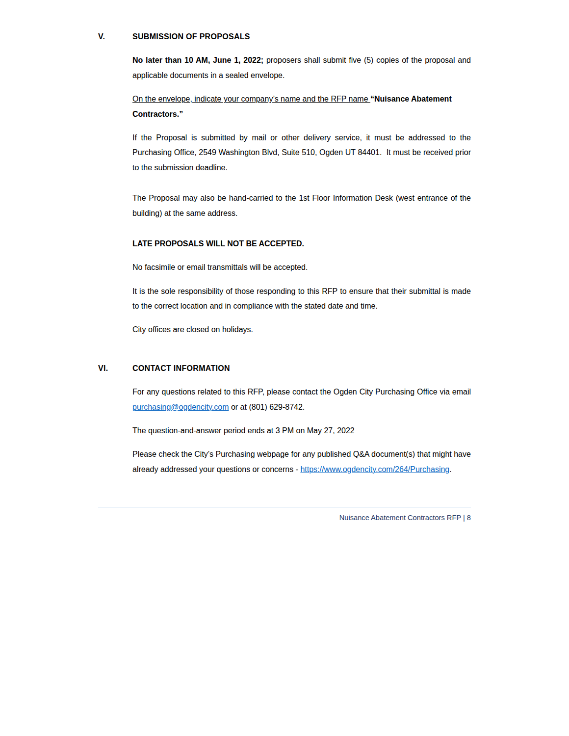V.
SUBMISSION OF PROPOSALS
No later than 10 AM, June 1, 2022; proposers shall submit five (5) copies of the proposal and applicable documents in a sealed envelope.
On the envelope, indicate your company’s name and the RFP name “Nuisance Abatement Contractors.”
If the Proposal is submitted by mail or other delivery service, it must be addressed to the Purchasing Office, 2549 Washington Blvd, Suite 510, Ogden UT 84401. It must be received prior to the submission deadline.
The Proposal may also be hand-carried to the 1st Floor Information Desk (west entrance of the building) at the same address.
LATE PROPOSALS WILL NOT BE ACCEPTED.
No facsimile or email transmittals will be accepted.
It is the sole responsibility of those responding to this RFP to ensure that their submittal is made to the correct location and in compliance with the stated date and time.
City offices are closed on holidays.
VI.
CONTACT INFORMATION
For any questions related to this RFP, please contact the Ogden City Purchasing Office via email purchasing@ogdencity.com or at (801) 629-8742.
The question-and-answer period ends at 3 PM on May 27, 2022
Please check the City’s Purchasing webpage for any published Q&A document(s) that might have already addressed your questions or concerns - https://www.ogdencity.com/264/Purchasing.
Nuisance Abatement Contractors RFP | 8